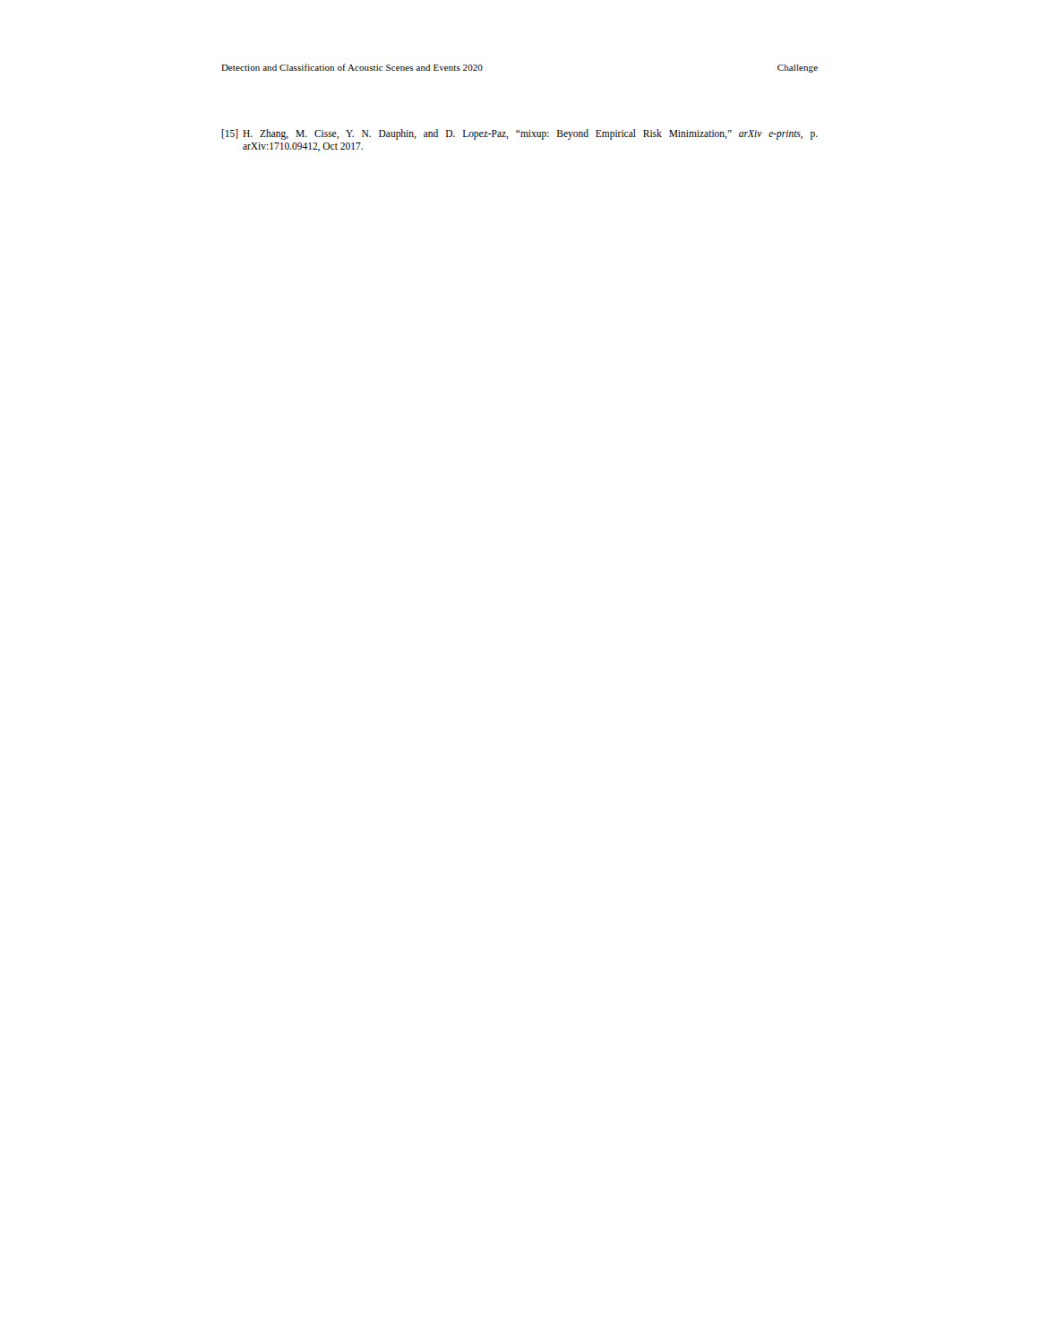Detection and Classification of Acoustic Scenes and Events 2020
Challenge
[15] H. Zhang, M. Cisse, Y. N. Dauphin, and D. Lopez-Paz, “mixup: Beyond Empirical Risk Minimization,” arXiv e-prints, p. arXiv:1710.09412, Oct 2017.